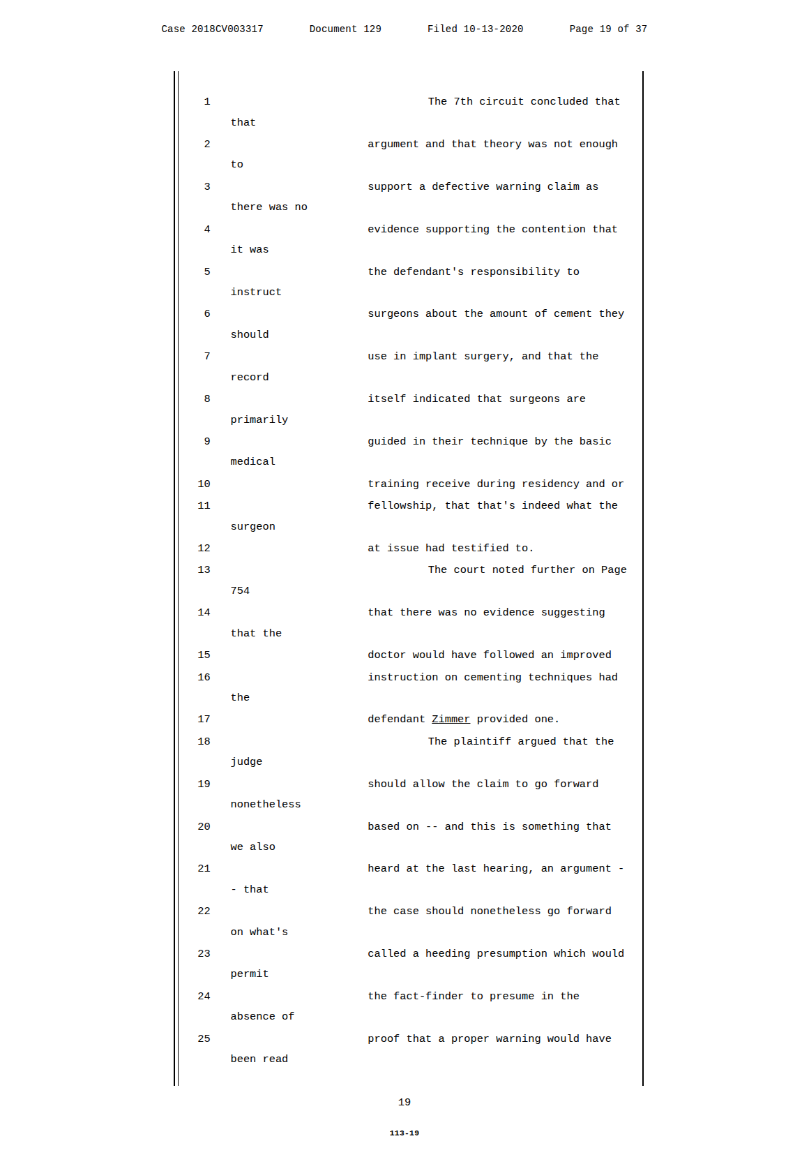Case 2018CV003317 Document 129 Filed 10-13-2020 Page 19 of 37
| 1 | The 7th circuit concluded that that |
| 2 | argument and that theory was not enough to |
| 3 | support a defective warning claim as there was no |
| 4 | evidence supporting the contention that it was |
| 5 | the defendant's responsibility to instruct |
| 6 | surgeons about the amount of cement they should |
| 7 | use in implant surgery, and that the record |
| 8 | itself indicated that surgeons are primarily |
| 9 | guided in their technique by the basic medical |
| 10 | training receive during residency and or |
| 11 | fellowship, that that's indeed what the surgeon |
| 12 | at issue had testified to. |
| 13 | The court noted further on Page 754 |
| 14 | that there was no evidence suggesting that the |
| 15 | doctor would have followed an improved |
| 16 | instruction on cementing techniques had the |
| 17 | defendant Zimmer provided one. |
| 18 | The plaintiff argued that the judge |
| 19 | should allow the claim to go forward nonetheless |
| 20 | based on -- and this is something that we also |
| 21 | heard at the last hearing, an argument -- that |
| 22 | the case should nonetheless go forward on what's |
| 23 | called a heeding presumption which would permit |
| 24 | the fact-finder to presume in the absence of |
| 25 | proof that a proper warning would have been read |
19
113-19